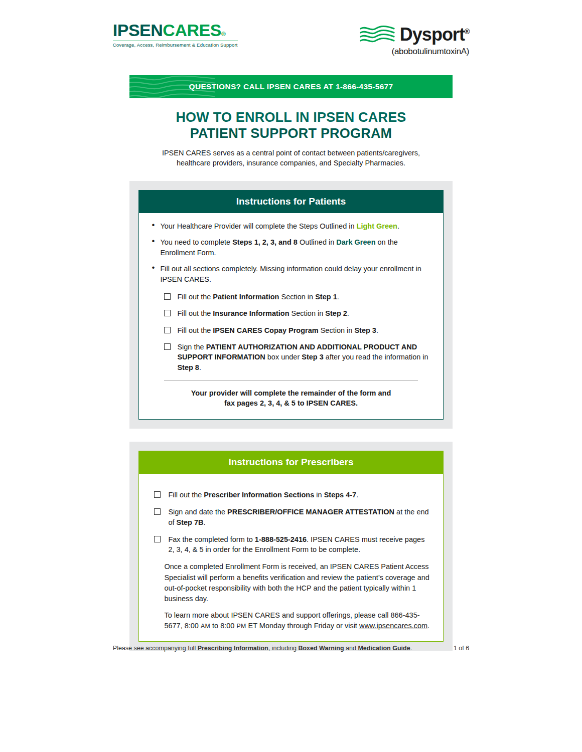IPSEN CARES®
Coverage, Access, Reimbursement & Education Support
Dysport®
(abobotulinumtoxinA)
QUESTIONS? CALL IPSEN CARES AT 1-866-435-5677
HOW TO ENROLL IN IPSEN CARES PATIENT SUPPORT PROGRAM
IPSEN CARES serves as a central point of contact between patients/caregivers, healthcare providers, insurance companies, and Specialty Pharmacies.
Instructions for Patients
Your Healthcare Provider will complete the Steps Outlined in Light Green.
You need to complete Steps 1, 2, 3, and 8 Outlined in Dark Green on the Enrollment Form.
Fill out all sections completely. Missing information could delay your enrollment in IPSEN CARES.
Fill out the Patient Information Section in Step 1.
Fill out the Insurance Information Section in Step 2.
Fill out the IPSEN CARES Copay Program Section in Step 3.
Sign the PATIENT AUTHORIZATION AND ADDITIONAL PRODUCT AND SUPPORT INFORMATION box under Step 3 after you read the information in Step 8.
Your provider will complete the remainder of the form and
fax pages 2, 3, 4, & 5 to IPSEN CARES.
Instructions for Prescribers
Fill out the Prescriber Information Sections in Steps 4-7.
Sign and date the PRESCRIBER/OFFICE MANAGER ATTESTATION at the end of Step 7B.
Fax the completed form to 1-888-525-2416. IPSEN CARES must receive pages 2, 3, 4, & 5 in order for the Enrollment Form to be complete.
Once a completed Enrollment Form is received, an IPSEN CARES Patient Access Specialist will perform a benefits verification and review the patient’s coverage and out-of-pocket responsibility with both the HCP and the patient typically within 1 business day.
To learn more about IPSEN CARES and support offerings, please call 866-435-5677, 8:00 AM to 8:00 PM ET Monday through Friday or visit www.ipsencares.com.
Please see accompanying full Prescribing Information, including Boxed Warning and Medication Guide.
1 of 6